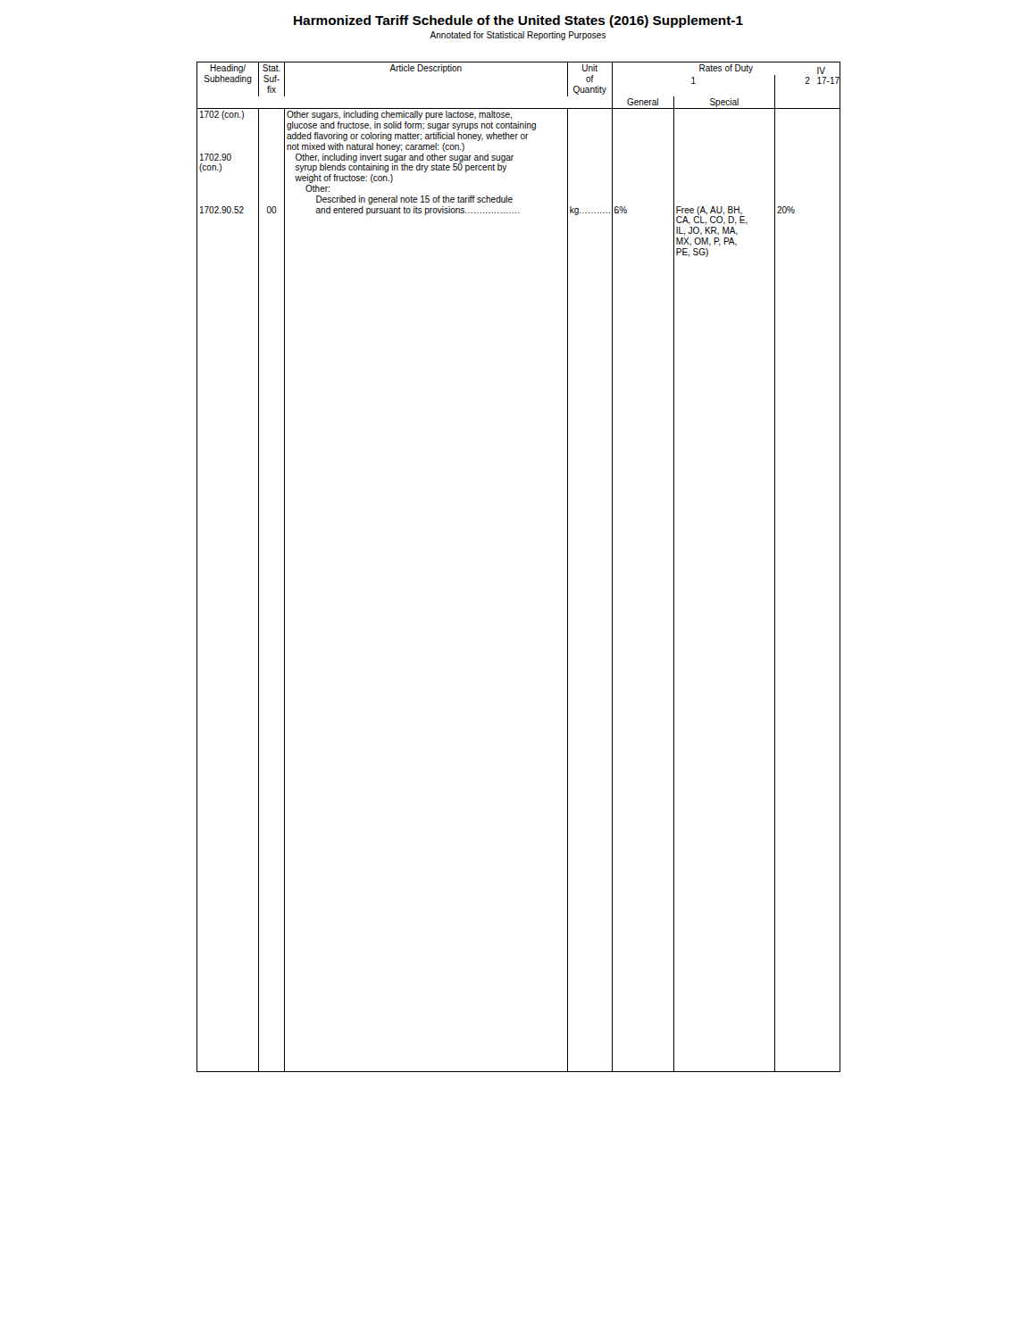Harmonized Tariff Schedule of the United States (2016) Supplement-1
Annotated for Statistical Reporting Purposes
IV
17-17
| Heading/ Subheading | Stat. Suf- fix | Article Description | Unit of Quantity | Rates of Duty |
| --- | --- | --- | --- | --- |
| 1 | 2 |
| | | | | General | Special |
| 1702 (con.) 1702.90 (con.) 1702.90.52 | 00 | Other sugars, including chemically pure lactose, maltose, glucose and fructose, in solid form; sugar syrups not containing added flavoring or coloring matter; artificial honey, whether or not mixed with natural honey; caramel: (con.) Other, including invert sugar and other sugar and sugar syrup blends containing in the dry state 50 percent by weight of fructose: (con.) Other: Described in general note 15 of the tariff schedule and entered pursuant to its provisions ................... | kg .............. | 6% | Free (A, AU, BH, CA, CL, CO, D, E, IL, JO, KR, MA, MX, OM, P, PA, PE, SG) | 20% |